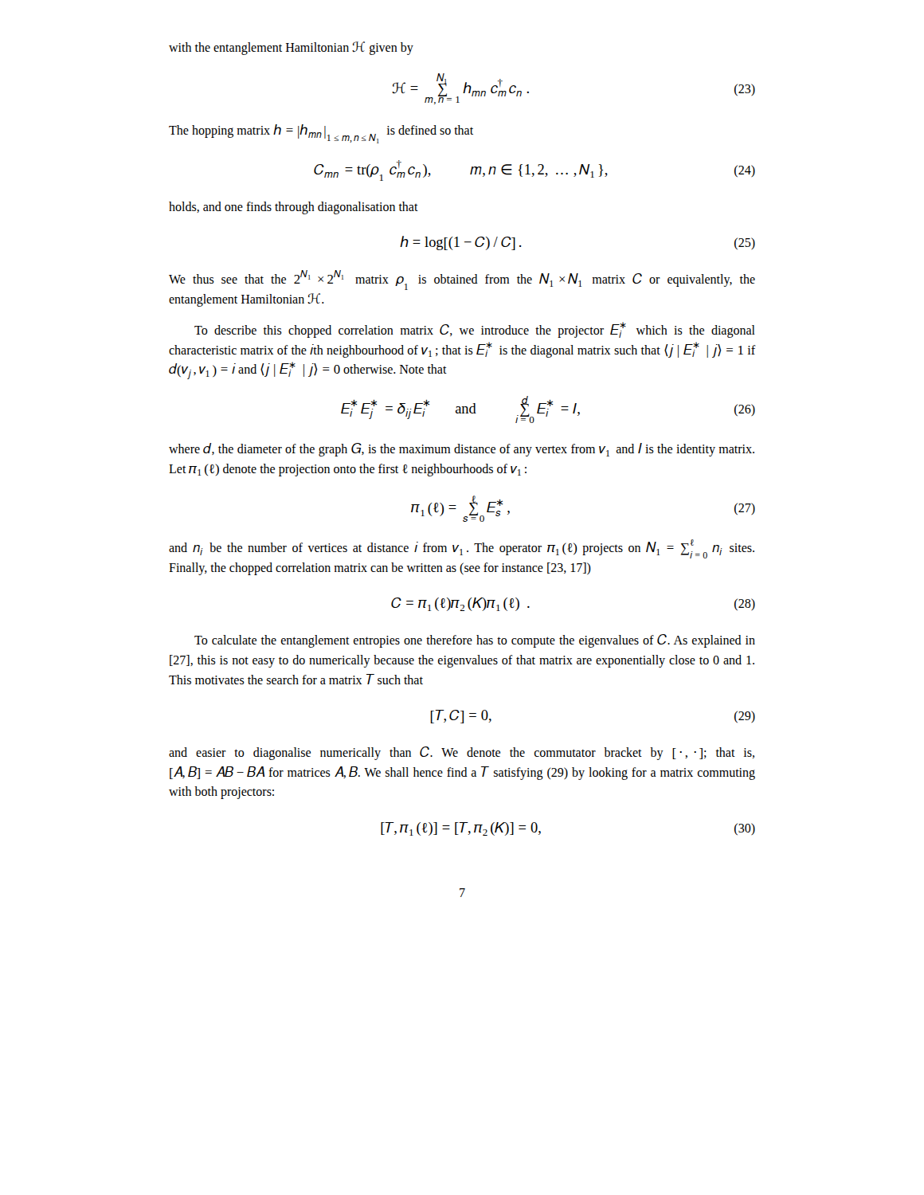with the entanglement Hamiltonian ℋ given by
ℋ = ∑ m,n=1 N1 hmn cm† cn .
(23)
The hopping matrix h=|hmn|1≤m,n≤N1 is defined so that
Cmn = tr ( ρ1 cm† cn ) , m , n ∈ { 1,2,…, N1 } ,
(24)
holds, and one finds through diagonalisation that
h = log [ (1−C) / C ] .
(25)
We thus see that the 2N1×2N1 matrix ρ1 is obtained from the N1×N1 matrix C or equivalently, the entanglement Hamiltonian ℋ.
To describe this chopped correlation matrix C, we introduce the projector Ei∗ which is the diagonal characteristic matrix of the ith neighbourhood of v1; that is Ei∗ is the diagonal matrix such that ⟨j|Ei∗|j⟩=1 if d(vj,v1)=i and ⟨j|Ei∗|j⟩=0 otherwise. Note that
Ei∗ Ej∗ = δij Ei∗ and ∑ i=0 d Ei∗ = I ,
(26)
where d, the diameter of the graph G, is the maximum distance of any vertex from v1 and I is the identity matrix. Let π1(ℓ) denote the projection onto the first ℓ neighbourhoods of v1:
π1 (ℓ) = ∑ s=0 ℓ Es∗ ,
(27)
and ni be the number of vertices at distance i from v1. The operator π1(ℓ) projects on N1=∑i=0ℓni sites. Finally, the chopped correlation matrix can be written as (see for instance [23, 17])
C = π1(ℓ) π2(K) π1(ℓ) .
(28)
To calculate the entanglement entropies one therefore has to compute the eigenvalues of C. As explained in [27], this is not easy to do numerically because the eigenvalues of that matrix are exponentially close to 0 and 1. This motivates the search for a matrix T such that
[T,C] = 0 ,
(29)
and easier to diagonalise numerically than C. We denote the commutator bracket by [⋅,⋅]; that is, [A,B]=AB−BA for matrices A,B. We shall hence find a T satisfying (29) by looking for a matrix commuting with both projectors:
[T,π1(ℓ)] = [T,π2(K)] = 0 ,
(30)
7